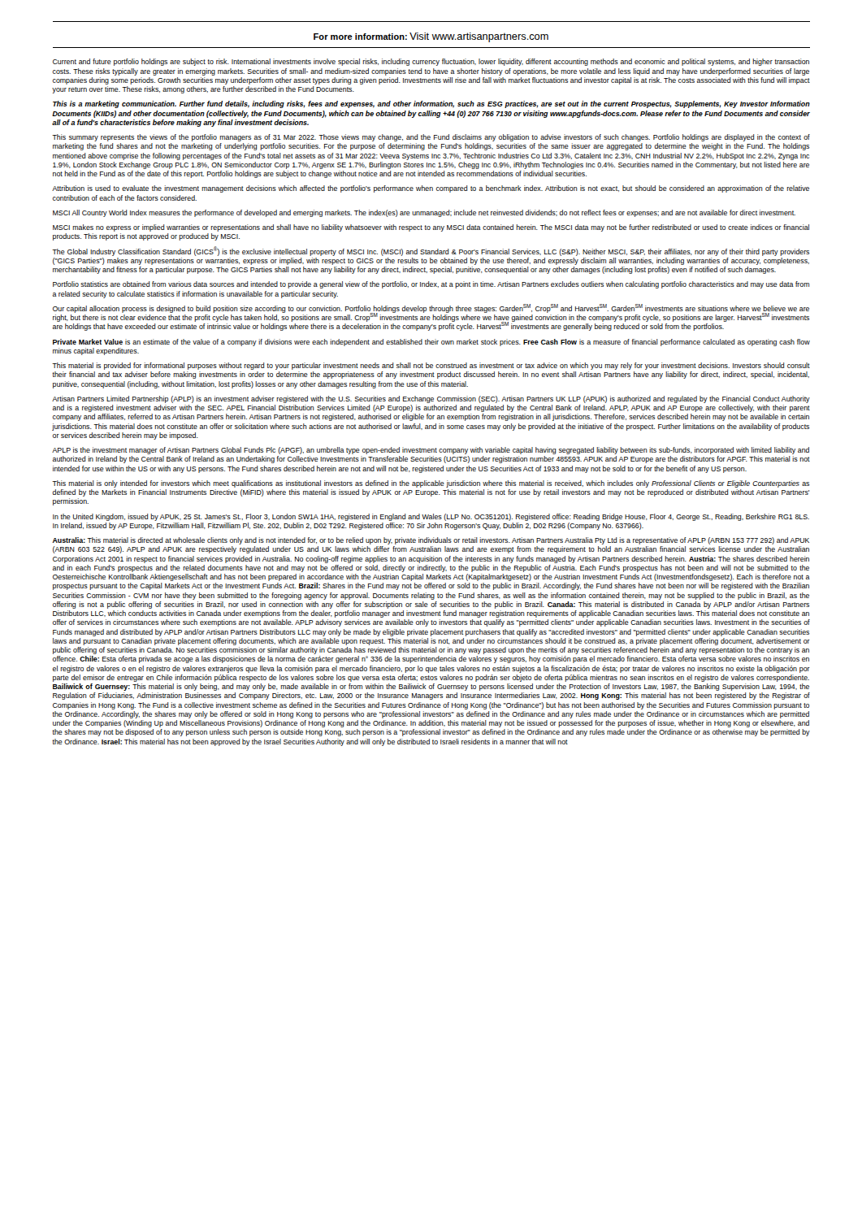For more information: Visit www.artisanpartners.com
Current and future portfolio holdings are subject to risk. International investments involve special risks, including currency fluctuation, lower liquidity, different accounting methods and economic and political systems, and higher transaction costs. These risks typically are greater in emerging markets. Securities of small- and medium-sized companies tend to have a shorter history of operations, be more volatile and less liquid and may have underperformed securities of large companies during some periods. Growth securities may underperform other asset types during a given period. Investments will rise and fall with market fluctuations and investor capital is at risk. The costs associated with this fund will impact your return over time. These risks, among others, are further described in the Fund Documents.
This is a marketing communication. Further fund details, including risks, fees and expenses, and other information, such as ESG practices, are set out in the current Prospectus, Supplements, Key Investor Information Documents (KIIDs) and other documentation (collectively, the Fund Documents), which can be obtained by calling +44 (0) 207 766 7130 or visiting www.apgfunds-docs.com. Please refer to the Fund Documents and consider all of a fund's characteristics before making any final investment decisions.
This summary represents the views of the portfolio managers as of 31 Mar 2022. Those views may change, and the Fund disclaims any obligation to advise investors of such changes. Portfolio holdings are displayed in the context of marketing the fund shares and not the marketing of underlying portfolio securities. For the purpose of determining the Fund's holdings, securities of the same issuer are aggregated to determine the weight in the Fund. The holdings mentioned above comprise the following percentages of the Fund's total net assets as of 31 Mar 2022: Veeva Systems Inc 3.7%, Techtronic Industries Co Ltd 3.3%, Catalent Inc 2.3%, CNH Industrial NV 2.2%, HubSpot Inc 2.2%, Zynga Inc 1.9%, London Stock Exchange Group PLC 1.8%, ON Semiconductor Corp 1.7%, Argenx SE 1.7%, Burlington Stores Inc 1.5%, Chegg Inc 0.9%, iRhythm Technologies Inc 0.4%. Securities named in the Commentary, but not listed here are not held in the Fund as of the date of this report. Portfolio holdings are subject to change without notice and are not intended as recommendations of individual securities.
Attribution is used to evaluate the investment management decisions which affected the portfolio's performance when compared to a benchmark index. Attribution is not exact, but should be considered an approximation of the relative contribution of each of the factors considered.
MSCI All Country World Index measures the performance of developed and emerging markets. The index(es) are unmanaged; include net reinvested dividends; do not reflect fees or expenses; and are not available for direct investment.
MSCI makes no express or implied warranties or representations and shall have no liability whatsoever with respect to any MSCI data contained herein. The MSCI data may not be further redistributed or used to create indices or financial products. This report is not approved or produced by MSCI.
The Global Industry Classification Standard (GICS®) is the exclusive intellectual property of MSCI Inc. (MSCI) and Standard & Poor's Financial Services, LLC (S&P). Neither MSCI, S&P, their affiliates, nor any of their third party providers ("GICS Parties") makes any representations or warranties, express or implied, with respect to GICS or the results to be obtained by the use thereof, and expressly disclaim all warranties, including warranties of accuracy, completeness, merchantability and fitness for a particular purpose. The GICS Parties shall not have any liability for any direct, indirect, special, punitive, consequential or any other damages (including lost profits) even if notified of such damages.
Portfolio statistics are obtained from various data sources and intended to provide a general view of the portfolio, or Index, at a point in time. Artisan Partners excludes outliers when calculating portfolio characteristics and may use data from a related security to calculate statistics if information is unavailable for a particular security.
Our capital allocation process is designed to build position size according to our conviction. Portfolio holdings develop through three stages: GardenSM, CropSM and HarvestSM. GardenSM investments are situations where we believe we are right, but there is not clear evidence that the profit cycle has taken hold, so positions are small. CropSM investments are holdings where we have gained conviction in the company's profit cycle, so positions are larger. HarvestSM investments are holdings that have exceeded our estimate of intrinsic value or holdings where there is a deceleration in the company's profit cycle. HarvestSM investments are generally being reduced or sold from the portfolios.
Private Market Value is an estimate of the value of a company if divisions were each independent and established their own market stock prices. Free Cash Flow is a measure of financial performance calculated as operating cash flow minus capital expenditures.
This material is provided for informational purposes without regard to your particular investment needs and shall not be construed as investment or tax advice on which you may rely for your investment decisions. Investors should consult their financial and tax adviser before making investments in order to determine the appropriateness of any investment product discussed herein. In no event shall Artisan Partners have any liability for direct, indirect, special, incidental, punitive, consequential (including, without limitation, lost profits) losses or any other damages resulting from the use of this material.
Artisan Partners Limited Partnership (APLP) is an investment adviser registered with the U.S. Securities and Exchange Commission (SEC). Artisan Partners UK LLP (APUK) is authorized and regulated by the Financial Conduct Authority and is a registered investment adviser with the SEC. APEL Financial Distribution Services Limited (AP Europe) is authorized and regulated by the Central Bank of Ireland. APLP, APUK and AP Europe are collectively, with their parent company and affiliates, referred to as Artisan Partners herein. Artisan Partners is not registered, authorised or eligible for an exemption from registration in all jurisdictions. Therefore, services described herein may not be available in certain jurisdictions. This material does not constitute an offer or solicitation where such actions are not authorised or lawful, and in some cases may only be provided at the initiative of the prospect. Further limitations on the availability of products or services described herein may be imposed.
APLP is the investment manager of Artisan Partners Global Funds Plc (APGF), an umbrella type open-ended investment company with variable capital having segregated liability between its sub-funds, incorporated with limited liability and authorized in Ireland by the Central Bank of Ireland as an Undertaking for Collective Investments in Transferable Securities (UCITS) under registration number 485593. APUK and AP Europe are the distributors for APGF. This material is not intended for use within the US or with any US persons. The Fund shares described herein are not and will not be, registered under the US Securities Act of 1933 and may not be sold to or for the benefit of any US person.
This material is only intended for investors which meet qualifications as institutional investors as defined in the applicable jurisdiction where this material is received, which includes only Professional Clients or Eligible Counterparties as defined by the Markets in Financial Instruments Directive (MiFID) where this material is issued by APUK or AP Europe. This material is not for use by retail investors and may not be reproduced or distributed without Artisan Partners' permission.
In the United Kingdom, issued by APUK, 25 St. James's St., Floor 3, London SW1A 1HA, registered in England and Wales (LLP No. OC351201). Registered office: Reading Bridge House, Floor 4, George St., Reading, Berkshire RG1 8LS. In Ireland, issued by AP Europe, Fitzwilliam Hall, Fitzwilliam Pl, Ste. 202, Dublin 2, D02 T292. Registered office: 70 Sir John Rogerson's Quay, Dublin 2, D02 R296 (Company No. 637966).
Australia: This material is directed at wholesale clients only and is not intended for, or to be relied upon by, private individuals or retail investors. Artisan Partners Australia Pty Ltd is a representative of APLP (ARBN 153 777 292) and APUK (ARBN 603 522 649). APLP and APUK are respectively regulated under US and UK laws which differ from Australian laws and are exempt from the requirement to hold an Australian financial services license under the Australian Corporations Act 2001 in respect to financial services provided in Australia. No cooling-off regime applies to an acquisition of the interests in any funds managed by Artisan Partners described herein. Austria: The shares described herein and in each Fund's prospectus and the related documents have not and may not be offered or sold, directly or indirectly, to the public in the Republic of Austria. Each Fund's prospectus has not been and will not be submitted to the Oesterreichische Kontrollbank Aktiengesellschaft and has not been prepared in accordance with the Austrian Capital Markets Act (Kapitalmarktgesetz) or the Austrian Investment Funds Act (Investmentfondsgesetz). Each is therefore not a prospectus pursuant to the Capital Markets Act or the Investment Funds Act. Brazil: Shares in the Fund may not be offered or sold to the public in Brazil. Accordingly, the Fund shares have not been nor will be registered with the Brazilian Securities Commission - CVM nor have they been submitted to the foregoing agency for approval. Documents relating to the Fund shares, as well as the information contained therein, may not be supplied to the public in Brazil, as the offering is not a public offering of securities in Brazil, nor used in connection with any offer for subscription or sale of securities to the public in Brazil. Canada: This material is distributed in Canada by APLP and/or Artisan Partners Distributors LLC, which conducts activities in Canada under exemptions from the dealer, portfolio manager and investment fund manager registration requirements of applicable Canadian securities laws. This material does not constitute an offer of services in circumstances where such exemptions are not available. APLP advisory services are available only to investors that qualify as "permitted clients" under applicable Canadian securities laws. Investment in the securities of Funds managed and distributed by APLP and/or Artisan Partners Distributors LLC may only be made by eligible private placement purchasers that qualify as "accredited investors" and "permitted clients" under applicable Canadian securities laws and pursuant to Canadian private placement offering documents, which are available upon request. This material is not, and under no circumstances should it be construed as, a private placement offering document, advertisement or public offering of securities in Canada. No securities commission or similar authority in Canada has reviewed this material or in any way passed upon the merits of any securities referenced herein and any representation to the contrary is an offence. Chile: Esta oferta privada se acoge a las disposiciones de la norma de carácter general n° 336 de la superintendencia de valores y seguros, hoy comisión para el mercado financiero. Esta oferta versa sobre valores no inscritos en el registro de valores o en el registro de valores extranjeros que lleva la comisión para el mercado financiero, por lo que tales valores no están sujetos a la fiscalización de ésta; por tratar de valores no inscritos no existe la obligación por parte del emisor de entregar en Chile información pública respecto de los valores sobre los que versa esta oferta; estos valores no podrán ser objeto de oferta pública mientras no sean inscritos en el registro de valores correspondiente. Bailiwick of Guernsey: This material is only being, and may only be, made available in or from within the Bailiwick of Guernsey to persons licensed under the Protection of Investors Law, 1987, the Banking Supervision Law, 1994, the Regulation of Fiduciaries, Administration Businesses and Company Directors, etc. Law, 2000 or the Insurance Managers and Insurance Intermediaries Law, 2002. Hong Kong: This material has not been registered by the Registrar of Companies in Hong Kong. The Fund is a collective investment scheme as defined in the Securities and Futures Ordinance of Hong Kong (the "Ordinance") but has not been authorised by the Securities and Futures Commission pursuant to the Ordinance. Accordingly, the shares may only be offered or sold in Hong Kong to persons who are "professional investors" as defined in the Ordinance and any rules made under the Ordinance or in circumstances which are permitted under the Companies (Winding Up and Miscellaneous Provisions) Ordinance of Hong Kong and the Ordinance. In addition, this material may not be issued or possessed for the purposes of issue, whether in Hong Kong or elsewhere, and the shares may not be disposed of to any person unless such person is outside Hong Kong, such person is a "professional investor" as defined in the Ordinance and any rules made under the Ordinance or as otherwise may be permitted by the Ordinance. Israel: This material has not been approved by the Israel Securities Authority and will only be distributed to Israeli residents in a manner that will not